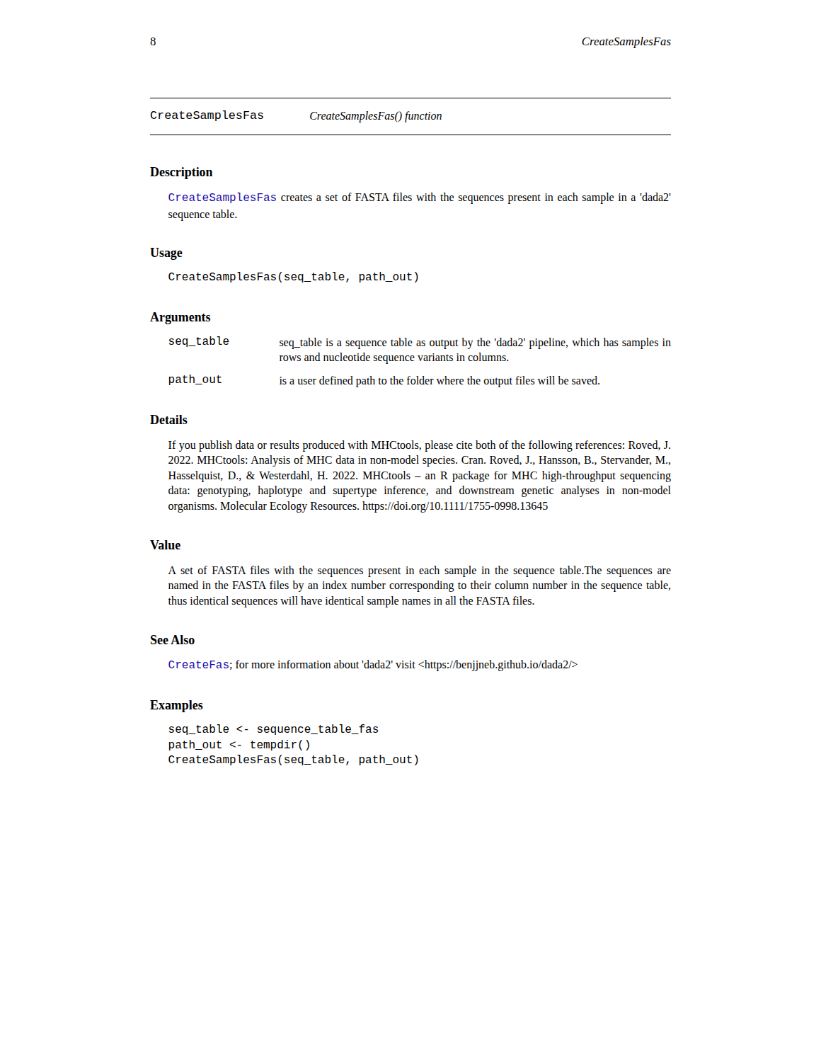8 CreateSamplesFas
CreateSamplesFas CreateSamplesFas() function
Description
CreateSamplesFas creates a set of FASTA files with the sequences present in each sample in a 'dada2' sequence table.
Usage
CreateSamplesFas(seq_table, path_out)
Arguments
seq_table
seq_table is a sequence table as output by the 'dada2' pipeline, which has samples in rows and nucleotide sequence variants in columns.
path_out
is a user defined path to the folder where the output files will be saved.
Details
If you publish data or results produced with MHCtools, please cite both of the following references: Roved, J. 2022. MHCtools: Analysis of MHC data in non-model species. Cran. Roved, J., Hansson, B., Stervander, M., Hasselquist, D., & Westerdahl, H. 2022. MHCtools – an R package for MHC high-throughput sequencing data: genotyping, haplotype and supertype inference, and downstream genetic analyses in non-model organisms. Molecular Ecology Resources. https://doi.org/10.1111/1755-0998.13645
Value
A set of FASTA files with the sequences present in each sample in the sequence table.The sequences are named in the FASTA files by an index number corresponding to their column number in the sequence table, thus identical sequences will have identical sample names in all the FASTA files.
See Also
CreateFas; for more information about 'dada2' visit <https://benjjneb.github.io/dada2/>
Examples
seq_table <- sequence_table_fas
path_out <- tempdir()
CreateSamplesFas(seq_table, path_out)